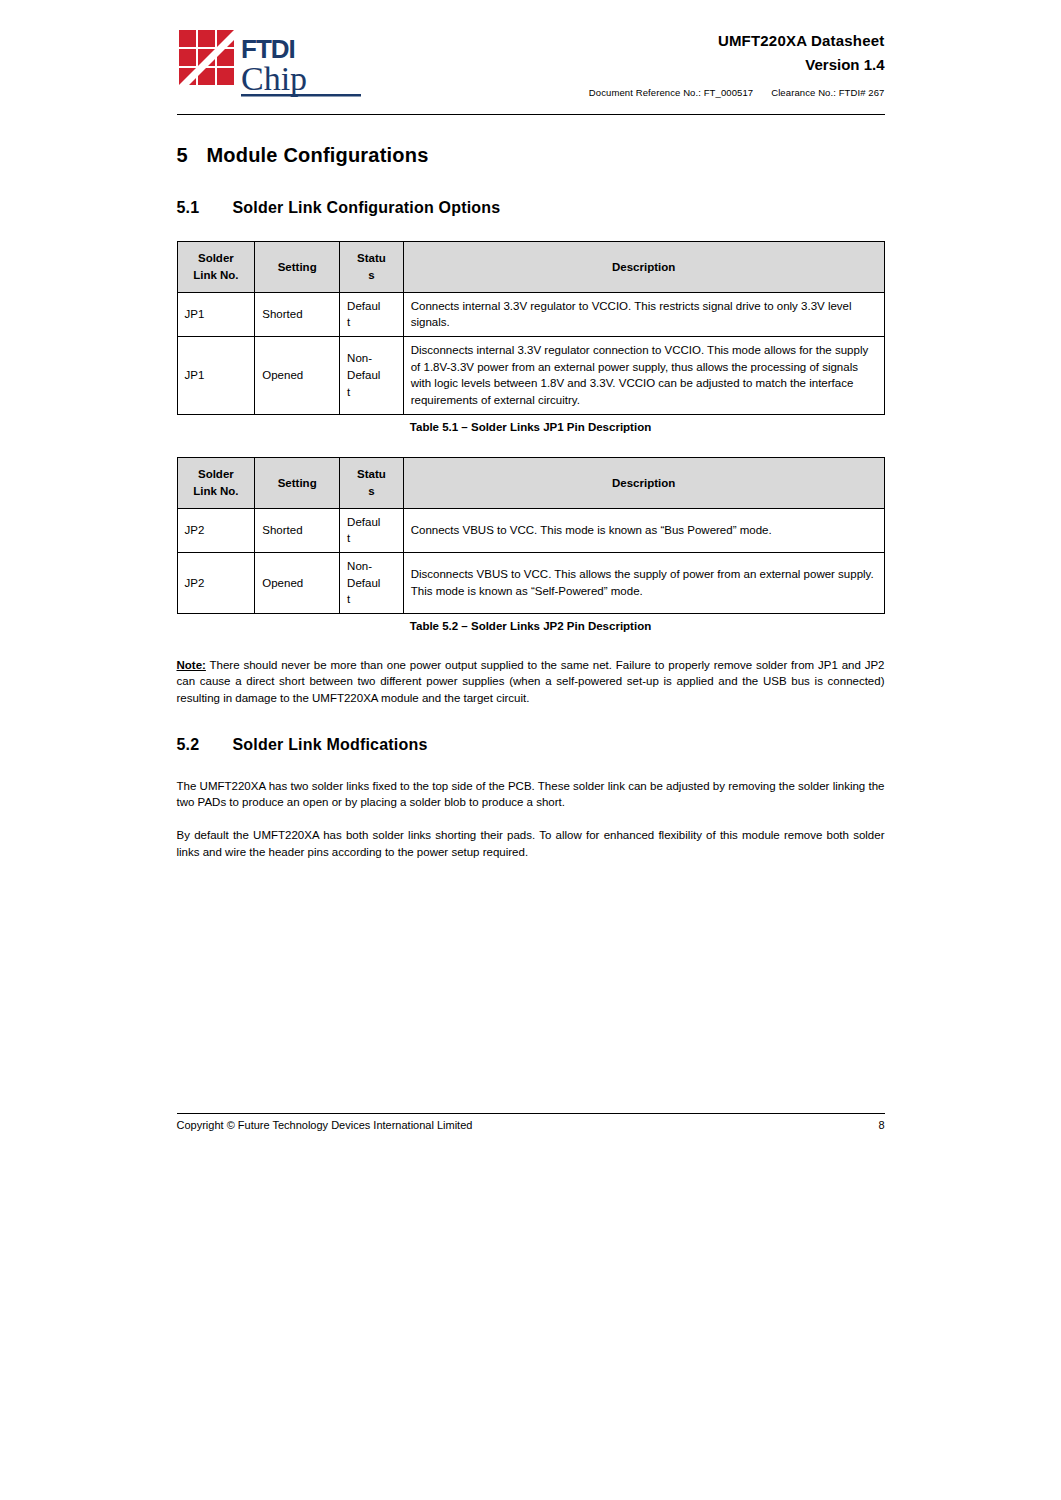FTDI Chip
UMFT220XA Datasheet
Version 1.4
Document Reference No.: FT_000517 Clearance No.: FTDI# 267
5 Module Configurations
5.1 Solder Link Configuration Options
| Solder Link No. | Setting | Statu s | Description |
| --- | --- | --- | --- |
| JP1 | Shorted | Defaul t | Connects internal 3.3V regulator to VCCIO. This restricts signal drive to only 3.3V level signals. |
| JP1 | Opened | Non- Defaul t | Disconnects internal 3.3V regulator connection to VCCIO. This mode allows for the supply of 1.8V-3.3V power from an external power supply, thus allows the processing of signals with logic levels between 1.8V and 3.3V. VCCIO can be adjusted to match the interface requirements of external circuitry. |
Table 5.1 – Solder Links JP1 Pin Description
| Solder Link No. | Setting | Statu s | Description |
| --- | --- | --- | --- |
| JP2 | Shorted | Defaul t | Connects VBUS to VCC. This mode is known as “Bus Powered” mode. |
| JP2 | Opened | Non- Defaul t | Disconnects VBUS to VCC. This allows the supply of power from an external power supply. This mode is known as “Self-Powered” mode. |
Table 5.2 – Solder Links JP2 Pin Description
Note: There should never be more than one power output supplied to the same net. Failure to properly remove solder from JP1 and JP2 can cause a direct short between two different power supplies (when a self-powered set-up is applied and the USB bus is connected) resulting in damage to the UMFT220XA module and the target circuit.
5.2 Solder Link Modfications
The UMFT220XA has two solder links fixed to the top side of the PCB. These solder link can be adjusted by removing the solder linking the two PADs to produce an open or by placing a solder blob to produce a short.
By default the UMFT220XA has both solder links shorting their pads. To allow for enhanced flexibility of this module remove both solder links and wire the header pins according to the power setup required.
Copyright © Future Technology Devices International Limited
8